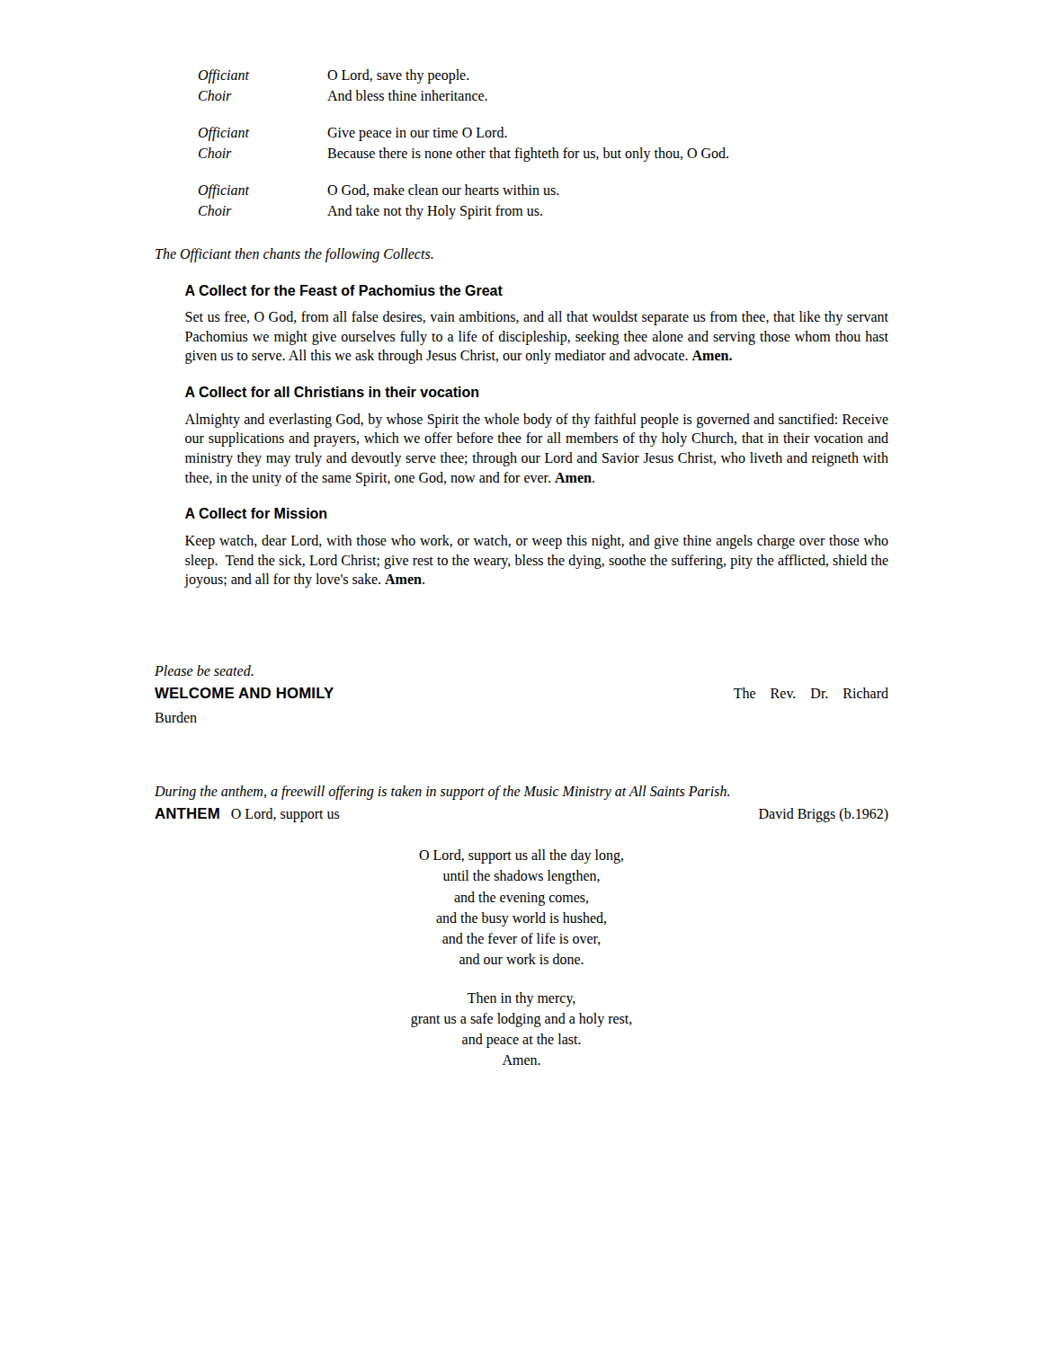| Officiant | O Lord, save thy people. |
| Choir | And bless thine inheritance. |
| Officiant | Give peace in our time O Lord. |
| Choir | Because there is none other that fighteth for us, but only thou, O God. |
| Officiant | O God, make clean our hearts within us. |
| Choir | And take not thy Holy Spirit from us. |
The Officiant then chants the following Collects.
A Collect for the Feast of Pachomius the Great
Set us free, O God, from all false desires, vain ambitions, and all that wouldst separate us from thee, that like thy servant Pachomius we might give ourselves fully to a life of discipleship, seeking thee alone and serving those whom thou hast given us to serve. All this we ask through Jesus Christ, our only mediator and advocate. Amen.
A Collect for all Christians in their vocation
Almighty and everlasting God, by whose Spirit the whole body of thy faithful people is governed and sanctified: Receive our supplications and prayers, which we offer before thee for all members of thy holy Church, that in their vocation and ministry they may truly and devoutly serve thee; through our Lord and Savior Jesus Christ, who liveth and reigneth with thee, in the unity of the same Spirit, one God, now and for ever. Amen.
A Collect for Mission
Keep watch, dear Lord, with those who work, or watch, or weep this night, and give thine angels charge over those who sleep. Tend the sick, Lord Christ; give rest to the weary, bless the dying, soothe the suffering, pity the afflicted, shield the joyous; and all for thy love's sake. Amen.
Please be seated.
WELCOME AND HOMILY The Rev. Dr. Richard
Burden
During the anthem, a freewill offering is taken in support of the Music Ministry at All Saints Parish.
ANTHEM O Lord, support us David Briggs (b.1962)
O Lord, support us all the day long,
until the shadows lengthen,
and the evening comes,
and the busy world is hushed,
and the fever of life is over,
and our work is done.
Then in thy mercy,
grant us a safe lodging and a holy rest,
and peace at the last.
Amen.